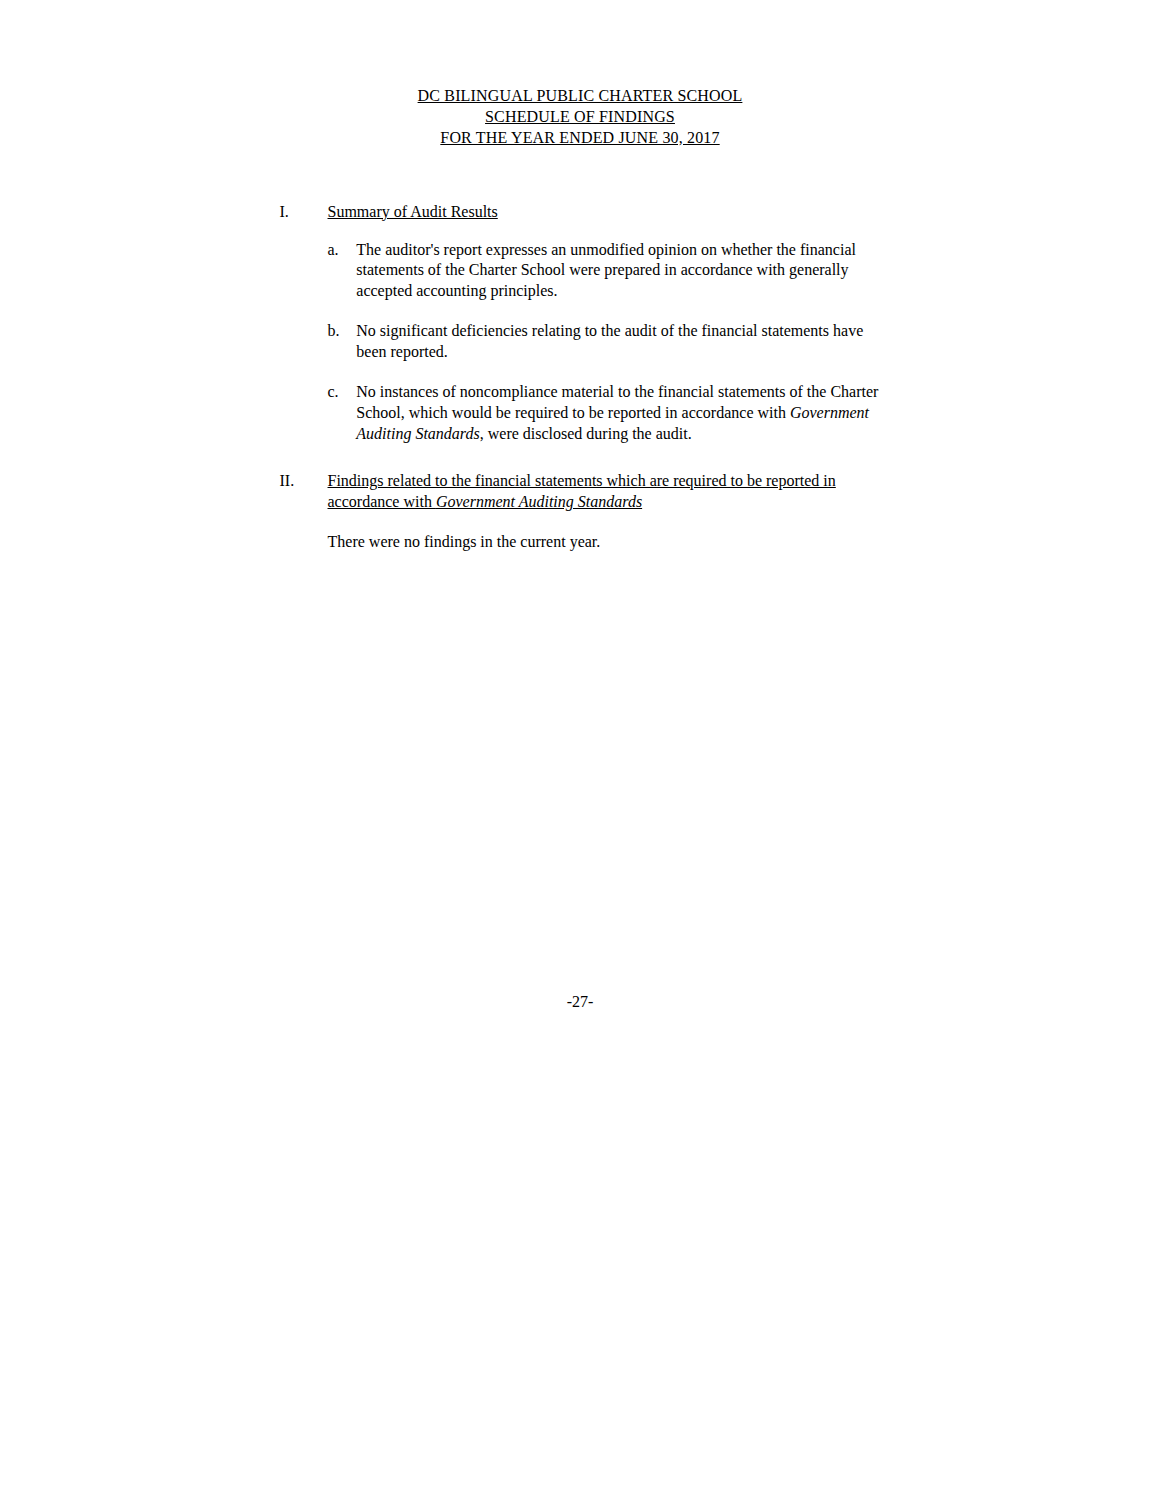DC BILINGUAL PUBLIC CHARTER SCHOOL
SCHEDULE OF FINDINGS
FOR THE YEAR ENDED JUNE 30, 2017
I.
Summary of Audit Results
a.
The auditor's report expresses an unmodified opinion on whether the financial statements of the Charter School were prepared in accordance with generally accepted accounting principles.
b.
No significant deficiencies relating to the audit of the financial statements have been reported.
c.
No instances of noncompliance material to the financial statements of the Charter School, which would be required to be reported in accordance with Government Auditing Standards, were disclosed during the audit.
II.
Findings related to the financial statements which are required to be reported in accordance with Government Auditing Standards
There were no findings in the current year.
-27-